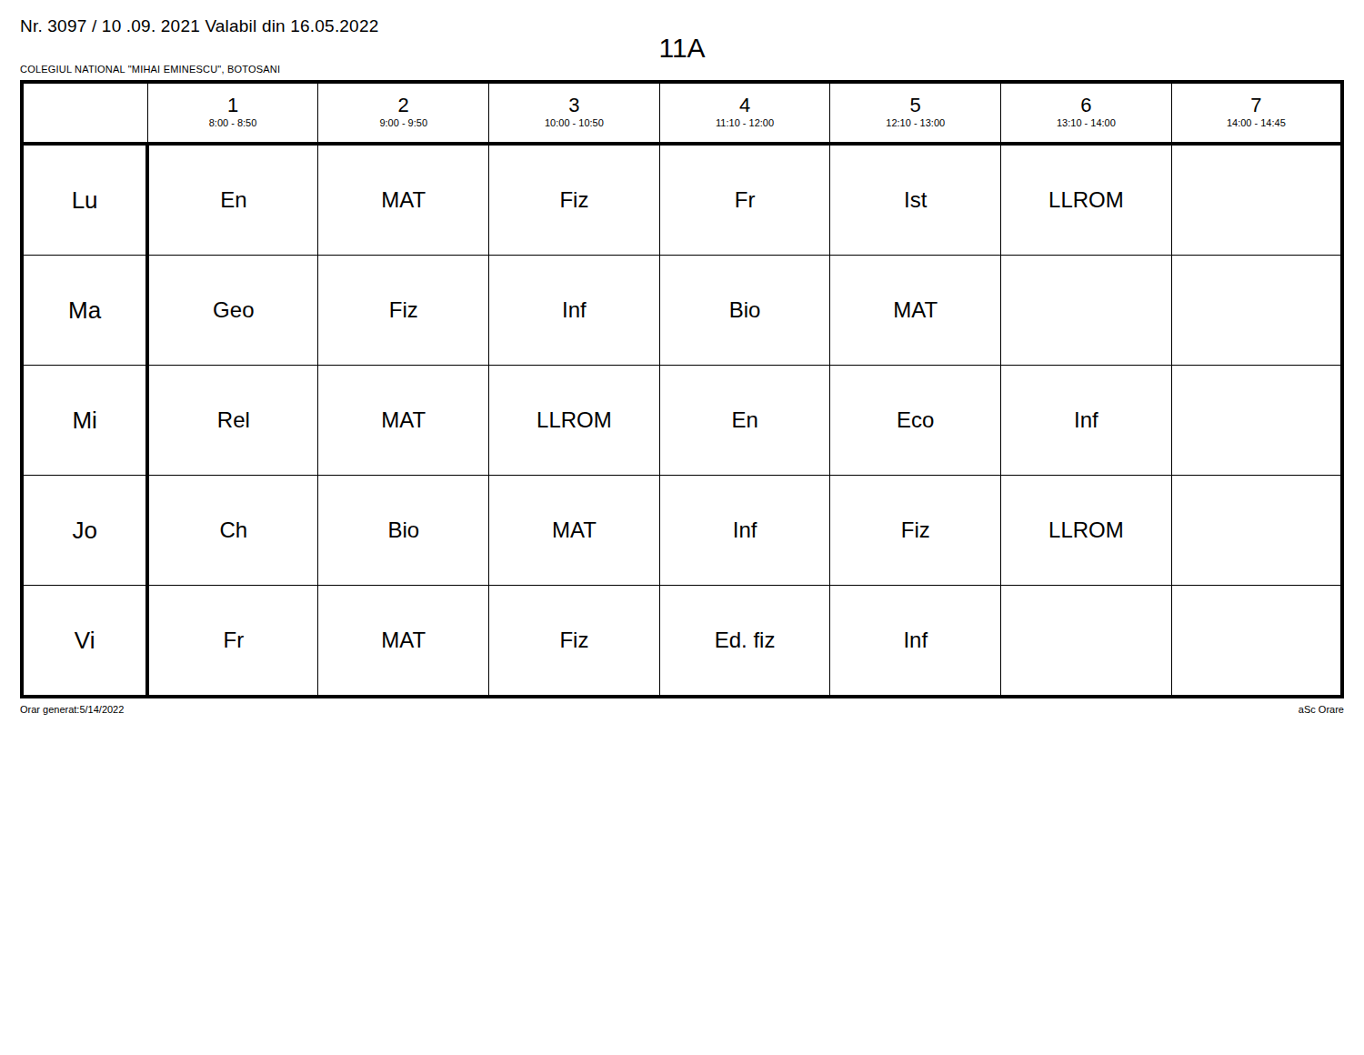Nr. 3097 / 10 .09. 2021 Valabil din 16.05.2022
11A
COLEGIUL NATIONAL "MIHAI EMINESCU", BOTOSANI
| | 1 8:00 - 8:50 | 2 9:00 - 9:50 | 3 10:00 - 10:50 | 4 11:10 - 12:00 | 5 12:10 - 13:00 | 6 13:10 - 14:00 | 7 14:00 - 14:45 |
| --- | --- | --- | --- | --- | --- | --- | --- |
| Lu | En | MAT | Fiz | Fr | Ist | LLROM | |
| Ma | Geo | Fiz | Inf | Bio | MAT | | |
| Mi | Rel | MAT | LLROM | En | Eco | Inf | |
| Jo | Ch | Bio | MAT | Inf | Fiz | LLROM | |
| Vi | Fr | MAT | Fiz | Ed. fiz | Inf | | |
Orar generat:5/14/2022 aSc Orare